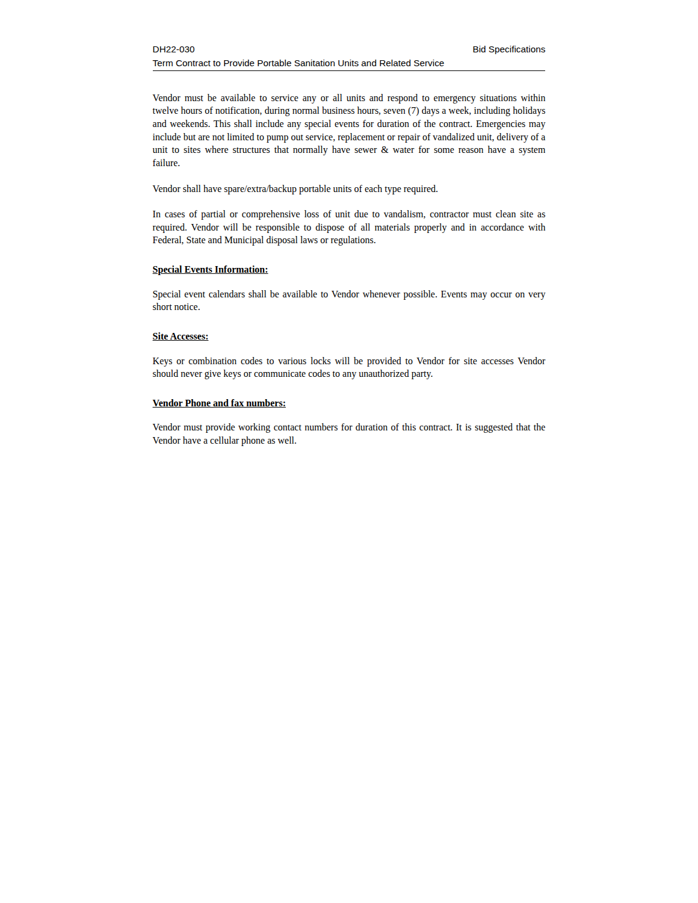DH22-030
Bid Specifications
Term Contract to Provide Portable Sanitation Units and Related Service
Vendor must be available to service any or all units and respond to emergency situations within twelve hours of notification, during normal business hours, seven (7) days a week, including holidays and weekends. This shall include any special events for duration of the contract. Emergencies may include but are not limited to pump out service, replacement or repair of vandalized unit, delivery of a unit to sites where structures that normally have sewer & water for some reason have a system failure.
Vendor shall have spare/extra/backup portable units of each type required.
In cases of partial or comprehensive loss of unit due to vandalism, contractor must clean site as required. Vendor will be responsible to dispose of all materials properly and in accordance with Federal, State and Municipal disposal laws or regulations.
Special Events Information:
Special event calendars shall be available to Vendor whenever possible. Events may occur on very short notice.
Site Accesses:
Keys or combination codes to various locks will be provided to Vendor for site accesses Vendor should never give keys or communicate codes to any unauthorized party.
Vendor Phone and fax numbers:
Vendor must provide working contact numbers for duration of this contract. It is suggested that the Vendor have a cellular phone as well.